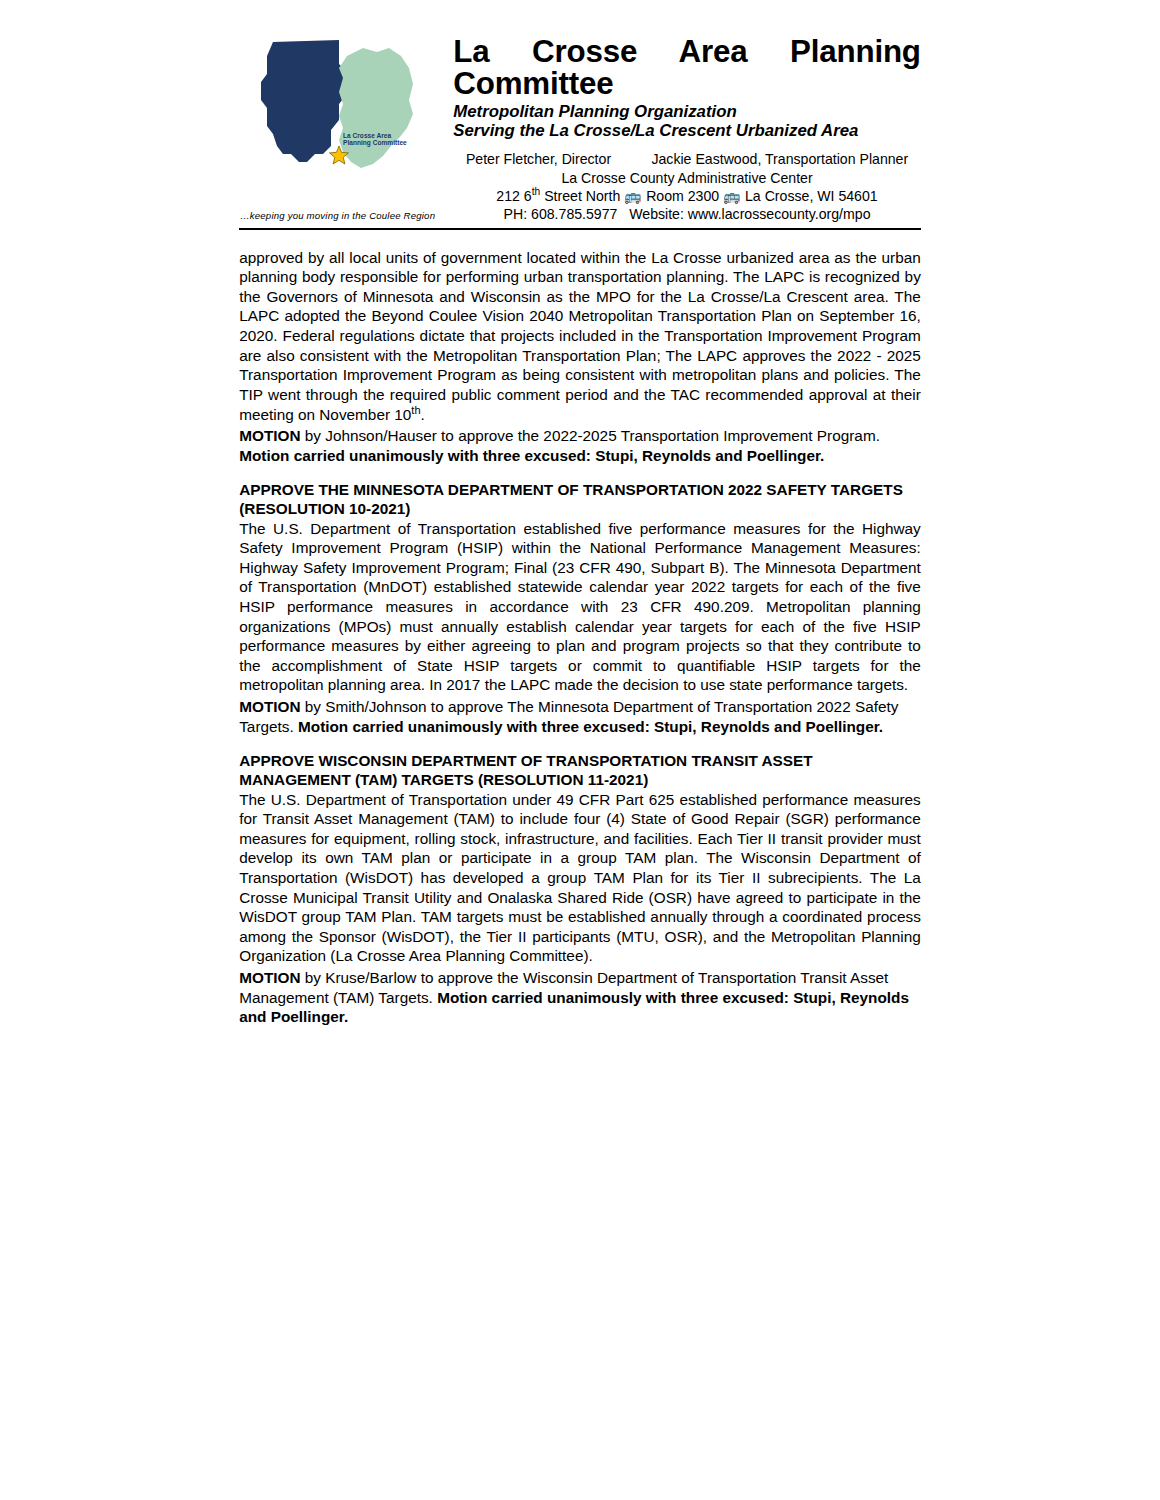La Crosse Area Planning Committee
…keeping you moving in the Coulee Region
La Crosse Area Planning Committee
Metropolitan Planning Organization
Serving the La Crosse/La Crescent Urbanized Area
Peter Fletcher, Director Jackie Eastwood, Transportation Planner La Crosse County Administrative Center 212 6th Street North 🚌 Room 2300 🚌 La Crosse, WI 54601 PH: 608.785.5977 Website: www.lacrossecounty.org/mpo
approved by all local units of government located within the La Crosse urbanized area as the urban planning body responsible for performing urban transportation planning. The LAPC is recognized by the Governors of Minnesota and Wisconsin as the MPO for the La Crosse/La Crescent area. The LAPC adopted the Beyond Coulee Vision 2040 Metropolitan Transportation Plan on September 16, 2020. Federal regulations dictate that projects included in the Transportation Improvement Program are also consistent with the Metropolitan Transportation Plan; The LAPC approves the 2022 - 2025 Transportation Improvement Program as being consistent with metropolitan plans and policies. The TIP went through the required public comment period and the TAC recommended approval at their meeting on November 10th.
MOTION by Johnson/Hauser to approve the 2022-2025 Transportation Improvement Program. Motion carried unanimously with three excused: Stupi, Reynolds and Poellinger.
Approve the Minnesota Department of Transportation 2022 Safety Targets (Resolution 10-2021)
The U.S. Department of Transportation established five performance measures for the Highway Safety Improvement Program (HSIP) within the National Performance Management Measures: Highway Safety Improvement Program; Final (23 CFR 490, Subpart B). The Minnesota Department of Transportation (MnDOT) established statewide calendar year 2022 targets for each of the five HSIP performance measures in accordance with 23 CFR 490.209. Metropolitan planning organizations (MPOs) must annually establish calendar year targets for each of the five HSIP performance measures by either agreeing to plan and program projects so that they contribute to the accomplishment of State HSIP targets or commit to quantifiable HSIP targets for the metropolitan planning area. In 2017 the LAPC made the decision to use state performance targets.
MOTION by Smith/Johnson to approve The Minnesota Department of Transportation 2022 Safety Targets. Motion carried unanimously with three excused: Stupi, Reynolds and Poellinger.
Approve Wisconsin Department of Transportation Transit Asset Management (TAM) Targets (Resolution 11-2021)
The U.S. Department of Transportation under 49 CFR Part 625 established performance measures for Transit Asset Management (TAM) to include four (4) State of Good Repair (SGR) performance measures for equipment, rolling stock, infrastructure, and facilities. Each Tier II transit provider must develop its own TAM plan or participate in a group TAM plan. The Wisconsin Department of Transportation (WisDOT) has developed a group TAM Plan for its Tier II subrecipients. The La Crosse Municipal Transit Utility and Onalaska Shared Ride (OSR) have agreed to participate in the WisDOT group TAM Plan. TAM targets must be established annually through a coordinated process among the Sponsor (WisDOT), the Tier II participants (MTU, OSR), and the Metropolitan Planning Organization (La Crosse Area Planning Committee).
MOTION by Kruse/Barlow to approve the Wisconsin Department of Transportation Transit Asset Management (TAM) Targets. Motion carried unanimously with three excused: Stupi, Reynolds and Poellinger.